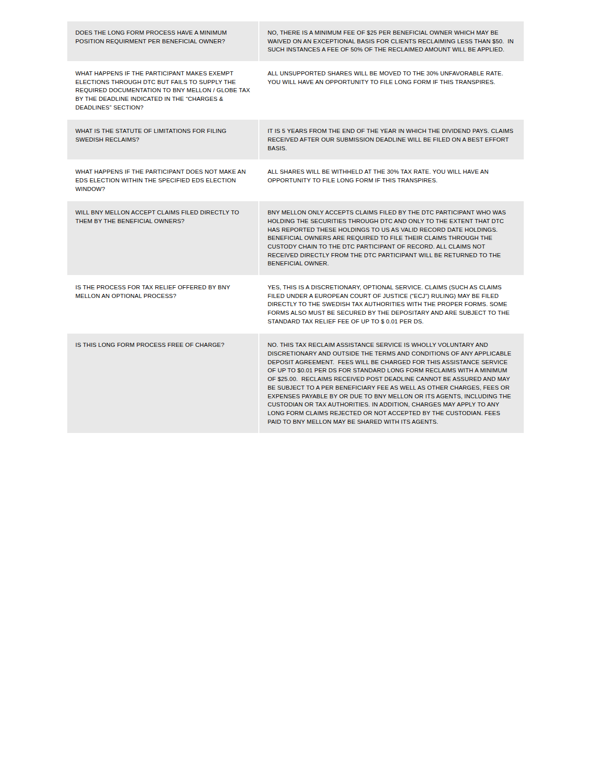| Does the long form process have a minimum position requirment per beneficial owner? | No, there is a minimum fee of $25 per beneficial owner which may be waived on an exceptional basis for clients reclaiming less than $50. In such instances a fee of 50% of the reclaimed amount will be applied. |
| What happens if the participant makes exempt elections through DTC but fails to supply the required documentation to BNY Mellon / Globe Tax by the deadline indicated in the “Charges & Deadlines” section? | All unsupported shares will be moved to the 30% unfavorable rate. You will have an opportunity to file long form if this transpires. |
| What is the statute of limitations for filing Swedish reclaims? | It is 5 years from the end of the year in which the dividend pays. Claims received after our submission deadline will be filed on a best effort basis. |
| What happens if the participant does not make an EDS election within the specified EDS election window? | All shares will be withheld at the 30% tax rate. You will have an opportunity to file long form if this transpires. |
| Will BNY Mellon accept claims filed directly to them by the beneficial owners? | BNY Mellon only accepts claims filed by the DTC participant who was holding the securities through DTC and only to the extent that DTC has reported these holdings to us as valid record date holdings. Beneficial owners are required to file their claims through the custody chain to the DTC participant of record. All claims not received directly from the DTC participant will be returned to the beneficial owner. |
| Is the process for tax relief offered by BNY Mellon an optional process? | Yes, this is a discretionary, optional service. Claims (such as claims filed under a European Court of Justice (“ECJ”) ruling) may be filed directly to the Swedish tax authorities with the proper forms. Some forms also must be secured by the depositary and are subject to the standard tax relief fee of up to $ 0.01 per DS. |
| Is this long form process free of charge? | No. This tax reclaim assistance service is wholly voluntary and discretionary and outside the terms and conditions of any applicable deposit agreement. Fees will be charged for this assistance service of up to $0.01 per DS for standard long form reclaims with a minimum of $25.00. Reclaims received post deadline cannot be assured and may be subject to a per beneficiary fee as well as other charges, fees or expenses payable by or due to BNY Mellon or its agents, including the custodian or tax authorities. In addition, charges may apply to any long form claims rejected or not accepted by the custodian. Fees paid to BNY Mellon may be shared with its agents. |